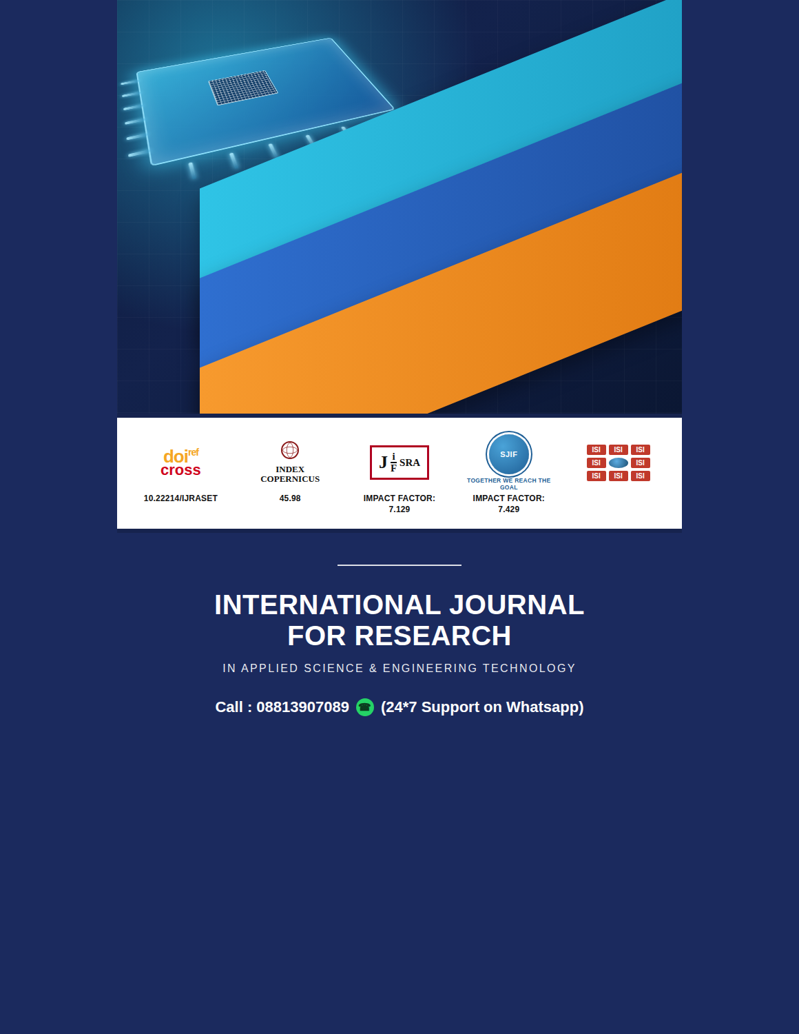doiref cross
10.22214/IJRASET
INDEX
COPERNICUS
45.98
J i F SRA
IMPACT FACTOR:
7.129
TOGETHER WE REACH THE GOAL
IMPACT FACTOR:
7.429
ISI ISI ISI ISI ISI ISI ISI ISI ISI
International Journal
for Research
in Applied Science & Engineering Technology
Call : 08813907089 ☎ (24*7 Support on Whatsapp)